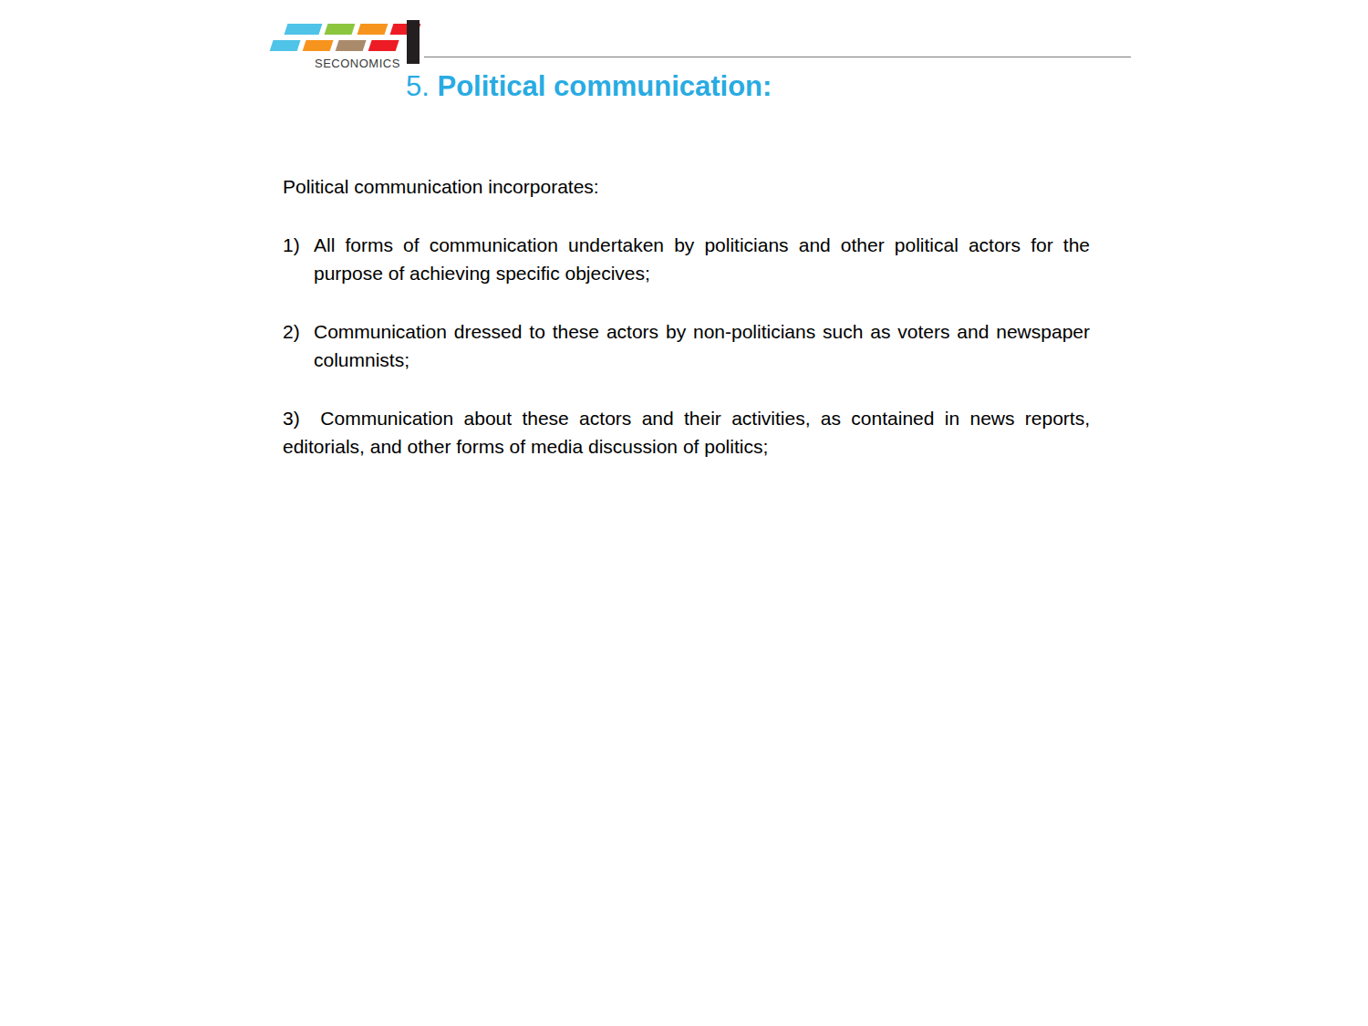SECONOMICS
5. Political communication:
Political communication incorporates:
1) All forms of communication undertaken by politicians and other political actors for the purpose of achieving specific objecives;
2) Communication dressed to these actors by non-politicians such as voters and newspaper columnists;
3) Communication about these actors and their activities, as contained in news reports, editorials, and other forms of media discussion of politics;